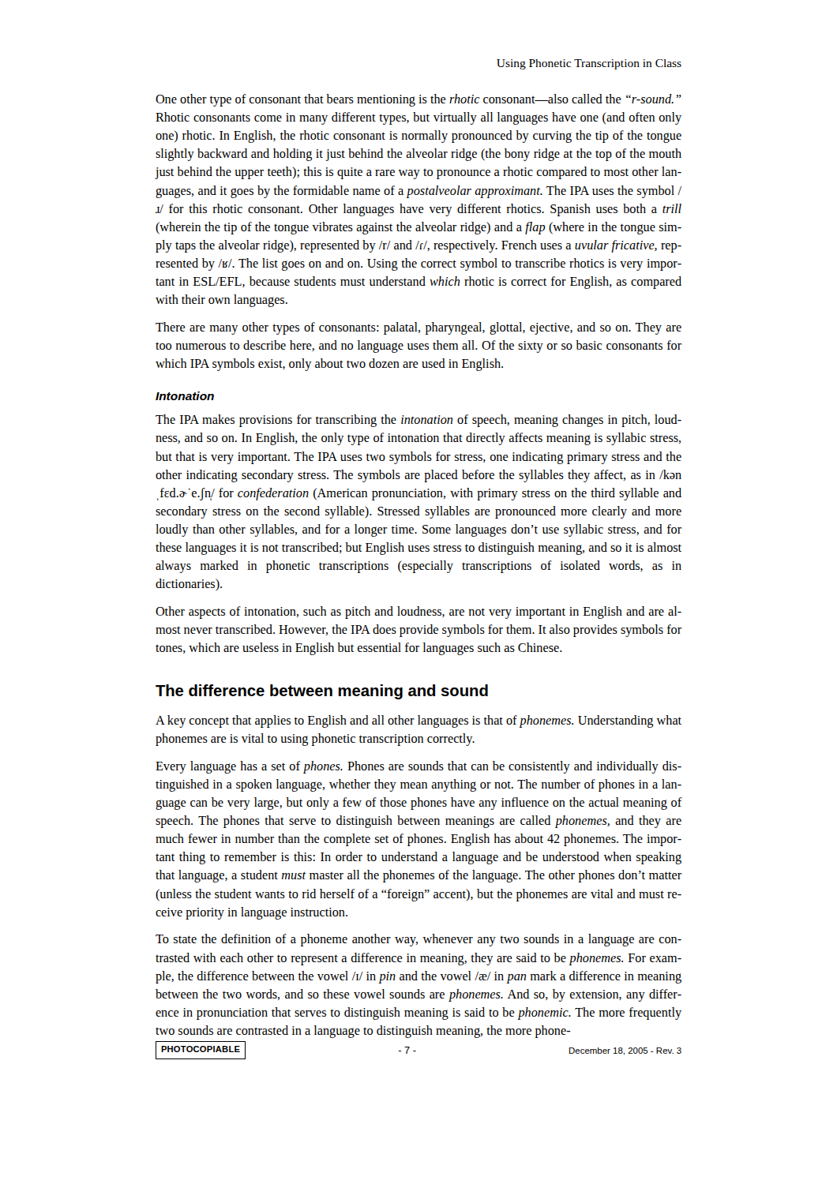Using Phonetic Transcription in Class
One other type of consonant that bears mentioning is the rhotic consonant—also called the “r-sound.” Rhotic consonants come in many different types, but virtually all languages have one (and often only one) rhotic. In English, the rhotic consonant is normally pronounced by curving the tip of the tongue slightly backward and holding it just behind the alveolar ridge (the bony ridge at the top of the mouth just behind the upper teeth); this is quite a rare way to pronounce a rhotic compared to most other languages, and it goes by the formidable name of a postalveolar approximant. The IPA uses the symbol /ɹ/ for this rhotic consonant. Other languages have very different rhotics. Spanish uses both a trill (wherein the tip of the tongue vibrates against the alveolar ridge) and a flap (where in the tongue simply taps the alveolar ridge), represented by /r/ and /ɾ/, respectively. French uses a uvular fricative, represented by /ʁ/. The list goes on and on. Using the correct symbol to transcribe rhotics is very important in ESL/EFL, because students must understand which rhotic is correct for English, as compared with their own languages.
There are many other types of consonants: palatal, pharyngeal, glottal, ejective, and so on. They are too numerous to describe here, and no language uses them all. Of the sixty or so basic consonants for which IPA symbols exist, only about two dozen are used in English.
Intonation
The IPA makes provisions for transcribing the intonation of speech, meaning changes in pitch, loudness, and so on. In English, the only type of intonation that directly affects meaning is syllabic stress, but that is very important. The IPA uses two symbols for stress, one indicating primary stress and the other indicating secondary stress. The symbols are placed before the syllables they affect, as in /kənˌfɛd.ɚˈe.ʃn̩/ for confederation (American pronunciation, with primary stress on the third syllable and secondary stress on the second syllable). Stressed syllables are pronounced more clearly and more loudly than other syllables, and for a longer time. Some languages don’t use syllabic stress, and for these languages it is not transcribed; but English uses stress to distinguish meaning, and so it is almost always marked in phonetic transcriptions (especially transcriptions of isolated words, as in dictionaries).
Other aspects of intonation, such as pitch and loudness, are not very important in English and are almost never transcribed. However, the IPA does provide symbols for them. It also provides symbols for tones, which are useless in English but essential for languages such as Chinese.
The difference between meaning and sound
A key concept that applies to English and all other languages is that of phonemes. Understanding what phonemes are is vital to using phonetic transcription correctly.
Every language has a set of phones. Phones are sounds that can be consistently and individually distinguished in a spoken language, whether they mean anything or not. The number of phones in a language can be very large, but only a few of those phones have any influence on the actual meaning of speech. The phones that serve to distinguish between meanings are called phonemes, and they are much fewer in number than the complete set of phones. English has about 42 phonemes. The important thing to remember is this: In order to understand a language and be understood when speaking that language, a student must master all the phonemes of the language. The other phones don’t matter (unless the student wants to rid herself of a “foreign” accent), but the phonemes are vital and must receive priority in language instruction.
To state the definition of a phoneme another way, whenever any two sounds in a language are contrasted with each other to represent a difference in meaning, they are said to be phonemes. For example, the difference between the vowel /ɪ/ in pin and the vowel /æ/ in pan mark a difference in meaning between the two words, and so these vowel sounds are phonemes. And so, by extension, any difference in pronunciation that serves to distinguish meaning is said to be phonemic. The more frequently two sounds are contrasted in a language to distinguish meaning, the more phone-
PHOTOCOPIABLE - 7 - December 18, 2005 - Rev. 3